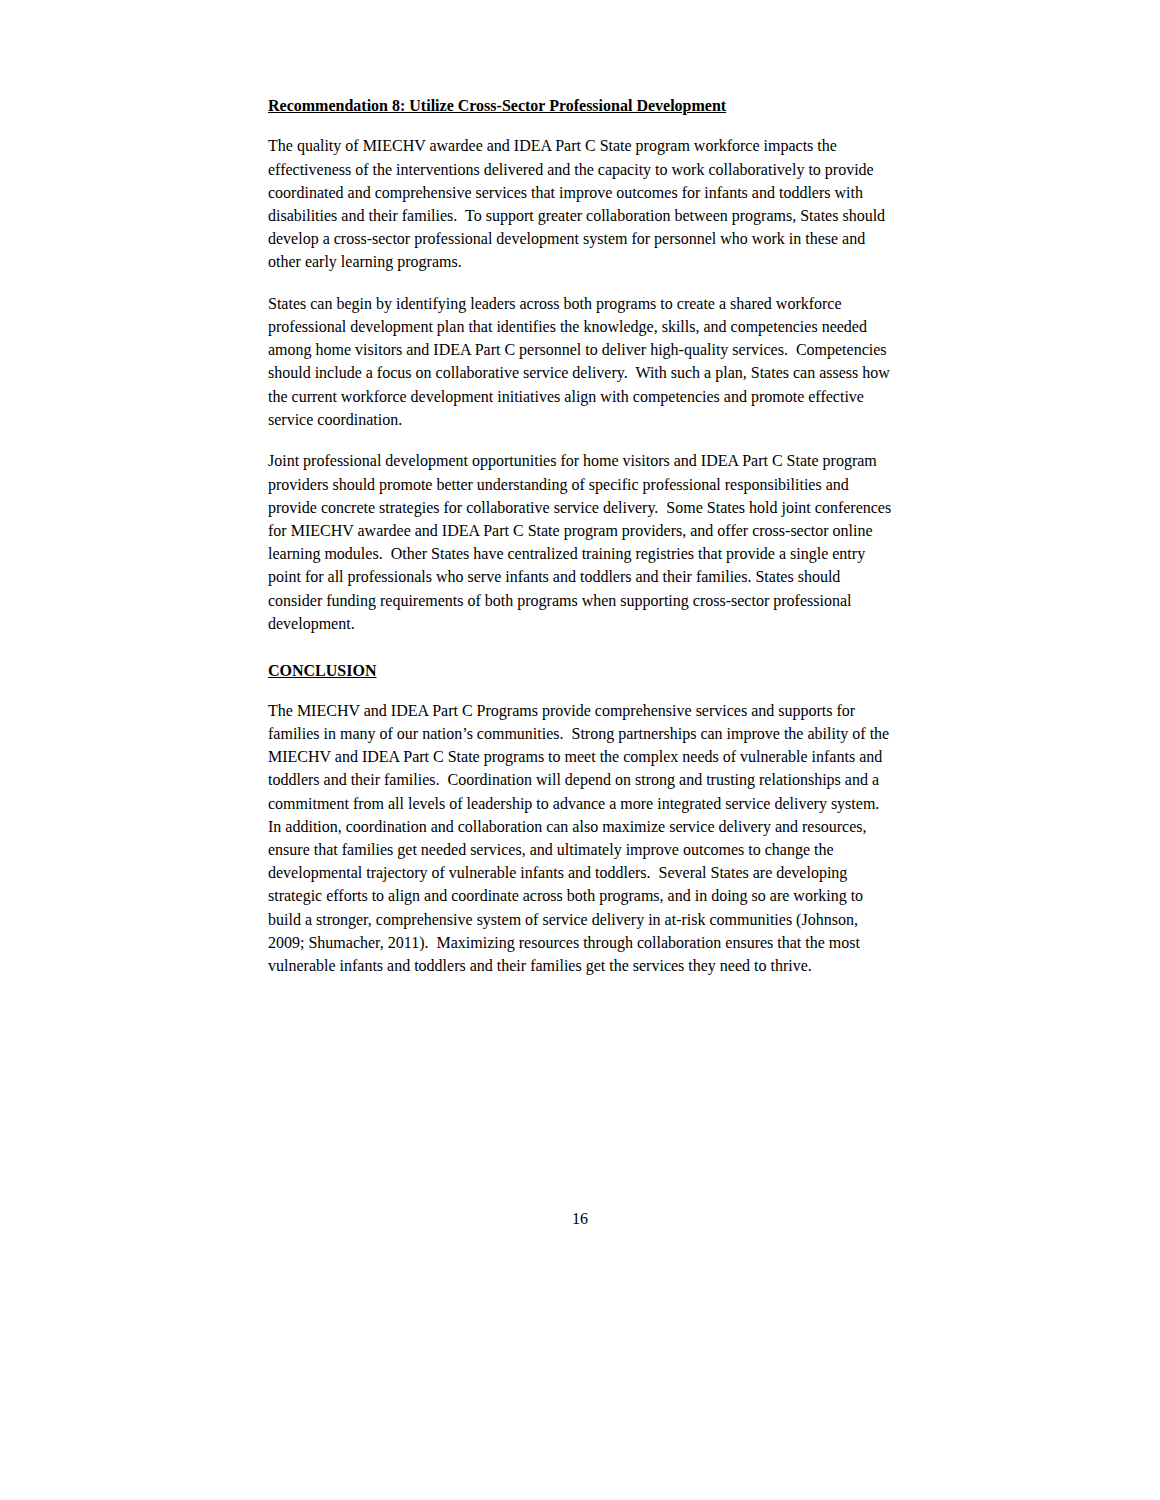Recommendation 8: Utilize Cross-Sector Professional Development
The quality of MIECHV awardee and IDEA Part C State program workforce impacts the effectiveness of the interventions delivered and the capacity to work collaboratively to provide coordinated and comprehensive services that improve outcomes for infants and toddlers with disabilities and their families. To support greater collaboration between programs, States should develop a cross-sector professional development system for personnel who work in these and other early learning programs.
States can begin by identifying leaders across both programs to create a shared workforce professional development plan that identifies the knowledge, skills, and competencies needed among home visitors and IDEA Part C personnel to deliver high-quality services. Competencies should include a focus on collaborative service delivery. With such a plan, States can assess how the current workforce development initiatives align with competencies and promote effective service coordination.
Joint professional development opportunities for home visitors and IDEA Part C State program providers should promote better understanding of specific professional responsibilities and provide concrete strategies for collaborative service delivery. Some States hold joint conferences for MIECHV awardee and IDEA Part C State program providers, and offer cross-sector online learning modules. Other States have centralized training registries that provide a single entry point for all professionals who serve infants and toddlers and their families. States should consider funding requirements of both programs when supporting cross-sector professional development.
CONCLUSION
The MIECHV and IDEA Part C Programs provide comprehensive services and supports for families in many of our nation’s communities. Strong partnerships can improve the ability of the MIECHV and IDEA Part C State programs to meet the complex needs of vulnerable infants and toddlers and their families. Coordination will depend on strong and trusting relationships and a commitment from all levels of leadership to advance a more integrated service delivery system. In addition, coordination and collaboration can also maximize service delivery and resources, ensure that families get needed services, and ultimately improve outcomes to change the developmental trajectory of vulnerable infants and toddlers. Several States are developing strategic efforts to align and coordinate across both programs, and in doing so are working to build a stronger, comprehensive system of service delivery in at-risk communities (Johnson, 2009; Shumacher, 2011). Maximizing resources through collaboration ensures that the most vulnerable infants and toddlers and their families get the services they need to thrive.
16